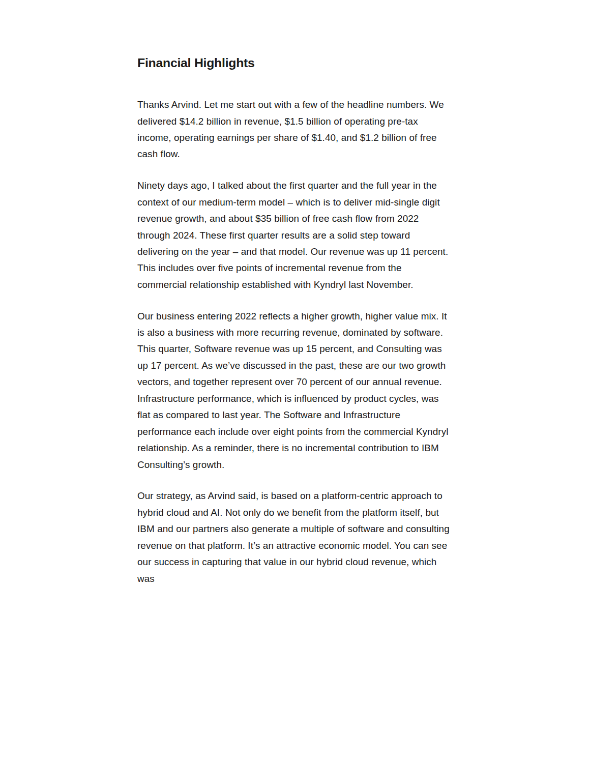Financial Highlights
Thanks Arvind. Let me start out with a few of the headline numbers. We delivered $14.2 billion in revenue, $1.5 billion of operating pre-tax income, operating earnings per share of $1.40, and $1.2 billion of free cash flow.
Ninety days ago, I talked about the first quarter and the full year in the context of our medium-term model – which is to deliver mid-single digit revenue growth, and about $35 billion of free cash flow from 2022 through 2024. These first quarter results are a solid step toward delivering on the year – and that model. Our revenue was up 11 percent. This includes over five points of incremental revenue from the commercial relationship established with Kyndryl last November.
Our business entering 2022 reflects a higher growth, higher value mix. It is also a business with more recurring revenue, dominated by software. This quarter, Software revenue was up 15 percent, and Consulting was up 17 percent. As we’ve discussed in the past, these are our two growth vectors, and together represent over 70 percent of our annual revenue. Infrastructure performance, which is influenced by product cycles, was flat as compared to last year. The Software and Infrastructure performance each include over eight points from the commercial Kyndryl relationship. As a reminder, there is no incremental contribution to IBM Consulting’s growth.
Our strategy, as Arvind said, is based on a platform-centric approach to hybrid cloud and AI. Not only do we benefit from the platform itself, but IBM and our partners also generate a multiple of software and consulting revenue on that platform. It’s an attractive economic model. You can see our success in capturing that value in our hybrid cloud revenue, which was